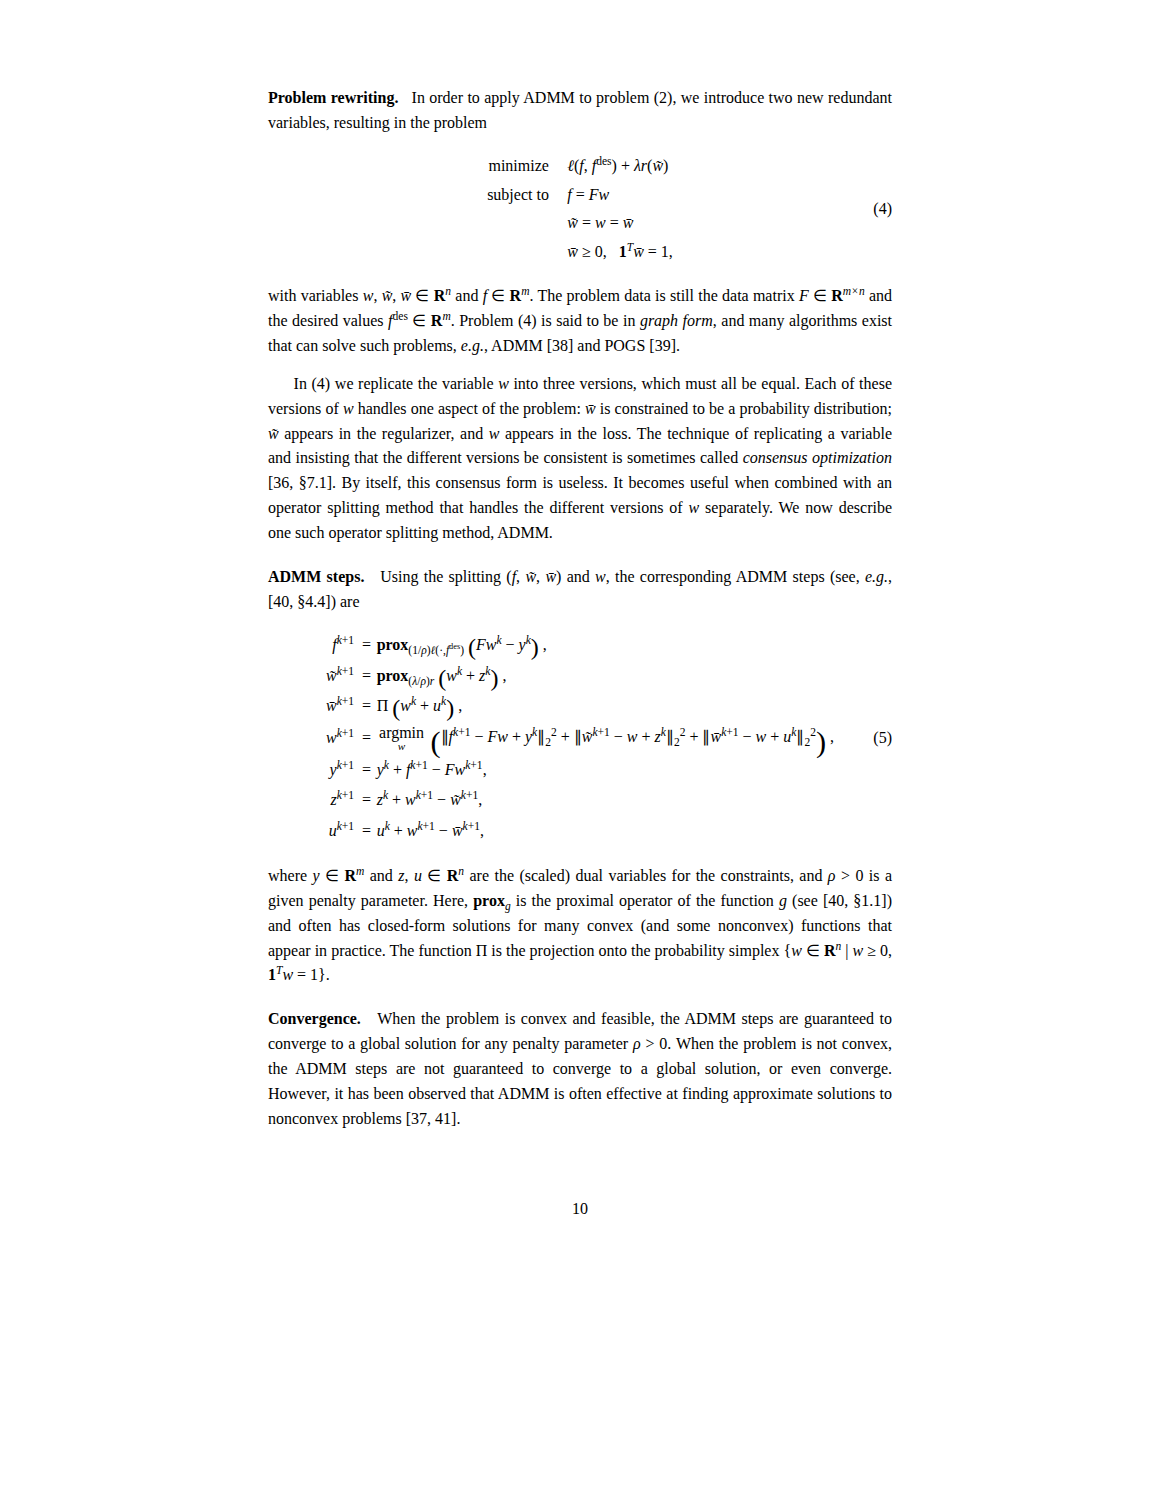Problem rewriting. In order to apply ADMM to problem (2), we introduce two new redundant variables, resulting in the problem
| minimize | ℓ ( f , f des ) + λr ( w̃ ) |
| subject to | f = Fw |
| | w̃ = w = w̄ |
| | w̄ ≥ 0, 1 T w̄ = 1, |
(4)
with variables w, w̃, w̄ ∈ Rn and f ∈ Rm. The problem data is still the data matrix F ∈ Rm×n and the desired values fdes ∈ Rm. Problem (4) is said to be in graph form, and many algorithms exist that can solve such problems, e.g., ADMM [38] and POGS [39].
In (4) we replicate the variable w into three versions, which must all be equal. Each of these versions of w handles one aspect of the problem: w̄ is constrained to be a probability distribution; w̃ appears in the regularizer, and w appears in the loss. The technique of replicating a variable and insisting that the different versions be consistent is sometimes called consensus optimization [36, §7.1]. By itself, this consensus form is useless. It becomes useful when combined with an operator splitting method that handles the different versions of w separately. We now describe one such operator splitting method, ADMM.
ADMM steps. Using the splitting (f, w̃, w̄) and w, the corresponding ADMM steps (see, e.g., [40, §4.4]) are
| f k +1 | = | prox (1/ ρ ) ℓ (·, f des ) ( Fw k − y k ) , |
| w̃ k +1 | = | prox ( λ / ρ ) r ( w k + z k ) , |
| w̄ k +1 | = | Π ( w k + u k ) , |
| w k +1 | = | argmin w ( ∥ f k +1 − Fw + y k ∥ 2 2 + ∥ w̃ k +1 − w + z k ∥ 2 2 + ∥ w̄ k +1 − w + u k ∥ 2 2 ) , |
| y k +1 | = | y k + f k +1 − Fw k +1 , |
| z k +1 | = | z k + w k +1 − w̃ k +1 , |
| u k +1 | = | u k + w k +1 − w̄ k +1 , |
(5)
where y ∈ Rm and z, u ∈ Rn are the (scaled) dual variables for the constraints, and ρ > 0 is a given penalty parameter. Here, proxg is the proximal operator of the function g (see [40, §1.1]) and often has closed-form solutions for many convex (and some nonconvex) functions that appear in practice. The function Π is the projection onto the probability simplex {w ∈ Rn | w ≥ 0, 1Tw = 1}.
Convergence. When the problem is convex and feasible, the ADMM steps are guaranteed to converge to a global solution for any penalty parameter ρ > 0. When the problem is not convex, the ADMM steps are not guaranteed to converge to a global solution, or even converge. However, it has been observed that ADMM is often effective at finding approximate solutions to nonconvex problems [37, 41].
10